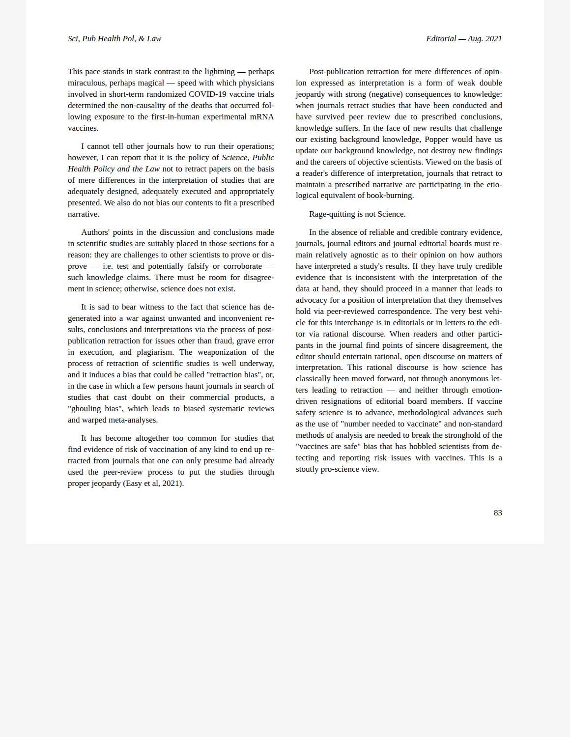Sci, Pub Health Pol, & Law Editorial — Aug. 2021
This pace stands in stark contrast to the lightning — perhaps miraculous, perhaps magical — speed with which physicians involved in short-term randomized COVID-19 vaccine trials determined the non-causality of the deaths that occurred following exposure to the first-in-human experimental mRNA vaccines.
I cannot tell other journals how to run their operations; however, I can report that it is the policy of Science, Public Health Policy and the Law not to retract papers on the basis of mere differences in the interpretation of studies that are adequately designed, adequately executed and appropriately presented. We also do not bias our contents to fit a prescribed narrative.
Authors' points in the discussion and conclusions made in scientific studies are suitably placed in those sections for a reason: they are challenges to other scientists to prove or disprove — i.e. test and potentially falsify or corroborate — such knowledge claims. There must be room for disagreement in science; otherwise, science does not exist.
It is sad to bear witness to the fact that science has degenerated into a war against unwanted and inconvenient results, conclusions and interpretations via the process of post-publication retraction for issues other than fraud, grave error in execution, and plagiarism. The weaponization of the process of retraction of scientific studies is well underway, and it induces a bias that could be called "retraction bias", or, in the case in which a few persons haunt journals in search of studies that cast doubt on their commercial products, a "ghouling bias", which leads to biased systematic reviews and warped meta-analyses.
It has become altogether too common for studies that find evidence of risk of vaccination of any kind to end up retracted from journals that one can only presume had already used the peer-review process to put the studies through proper jeopardy (Easy et al, 2021).
Post-publication retraction for mere differences of opinion expressed as interpretation is a form of weak double jeopardy with strong (negative) consequences to knowledge: when journals retract studies that have been conducted and have survived peer review due to prescribed conclusions, knowledge suffers. In the face of new results that challenge our existing background knowledge, Popper would have us update our background knowledge, not destroy new findings and the careers of objective scientists. Viewed on the basis of a reader's difference of interpretation, journals that retract to maintain a prescribed narrative are participating in the etiological equivalent of book-burning.
Rage-quitting is not Science.
In the absence of reliable and credible contrary evidence, journals, journal editors and journal editorial boards must remain relatively agnostic as to their opinion on how authors have interpreted a study's results. If they have truly credible evidence that is inconsistent with the interpretation of the data at hand, they should proceed in a manner that leads to advocacy for a position of interpretation that they themselves hold via peer-reviewed correspondence. The very best vehicle for this interchange is in editorials or in letters to the editor via rational discourse. When readers and other participants in the journal find points of sincere disagreement, the editor should entertain rational, open discourse on matters of interpretation. This rational discourse is how science has classically been moved forward, not through anonymous letters leading to retraction — and neither through emotion-driven resignations of editorial board members. If vaccine safety science is to advance, methodological advances such as the use of "number needed to vaccinate" and non-standard methods of analysis are needed to break the stronghold of the "vaccines are safe" bias that has hobbled scientists from detecting and reporting risk issues with vaccines. This is a stoutly pro-science view.
83